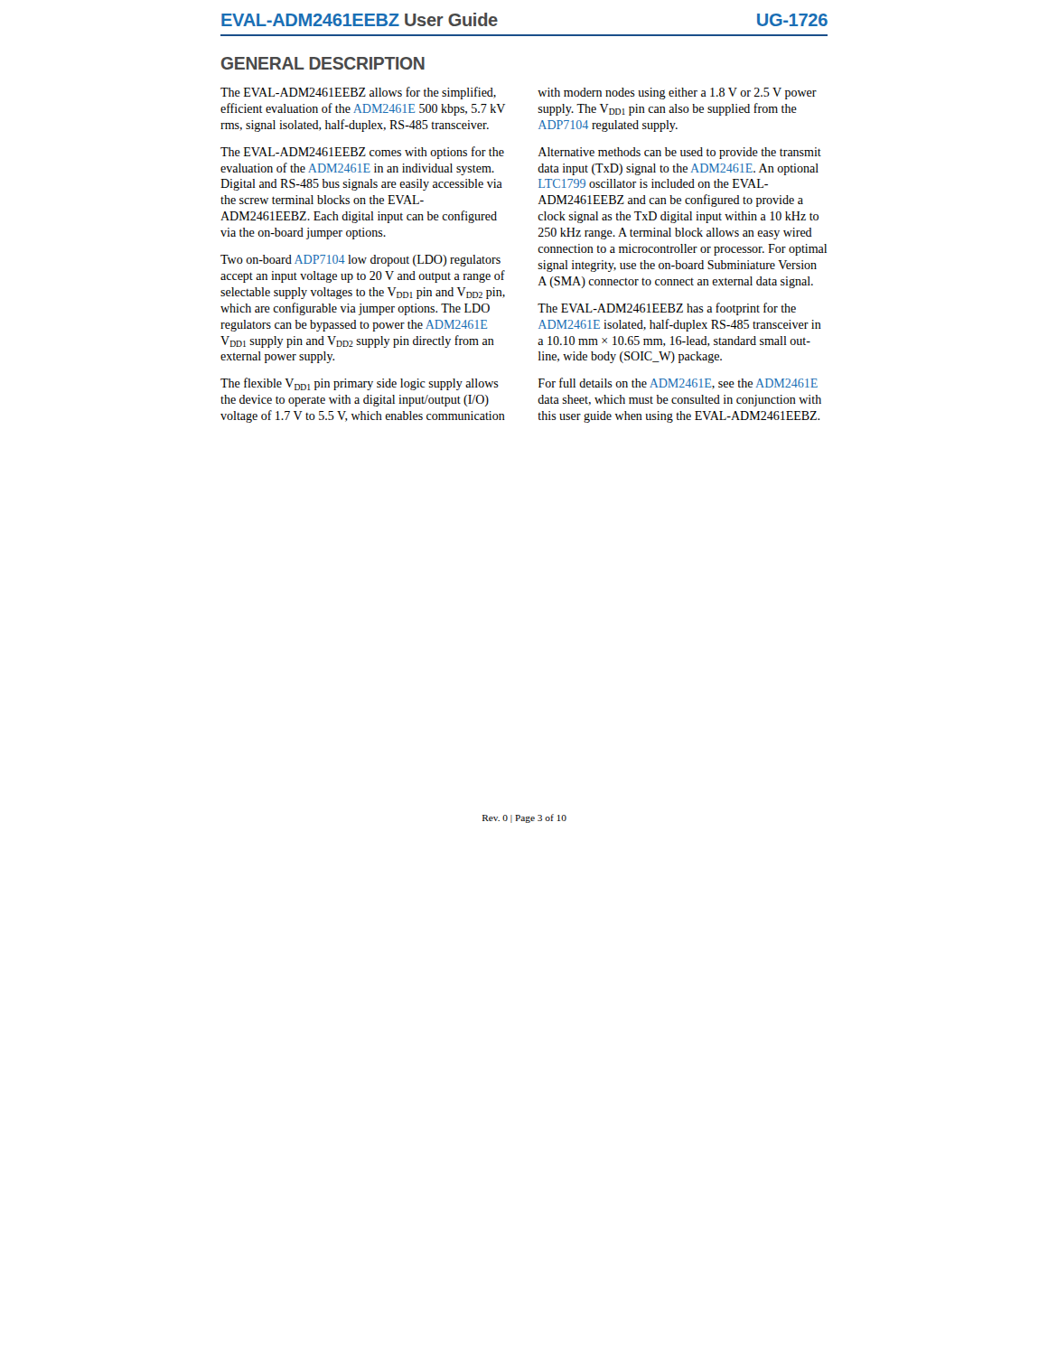EVAL-ADM2461EEBZ User Guide
UG-1726
GENERAL DESCRIPTION
The EVAL-ADM2461EEBZ allows for the simplified, efficient evaluation of the ADM2461E 500 kbps, 5.7 kV rms, signal isolated, half-duplex, RS-485 transceiver.
The EVAL-ADM2461EEBZ comes with options for the evaluation of the ADM2461E in an individual system. Digital and RS-485 bus signals are easily accessible via the screw terminal blocks on the EVAL-ADM2461EEBZ. Each digital input can be configured via the on-board jumper options.
Two on-board ADP7104 low dropout (LDO) regulators accept an input voltage up to 20 V and output a range of selectable supply voltages to the VDD1 pin and VDD2 pin, which are configurable via jumper options. The LDO regulators can be bypassed to power the ADM2461E VDD1 supply pin and VDD2 supply pin directly from an external power supply.
The flexible VDD1 pin primary side logic supply allows the device to operate with a digital input/output (I/O) voltage of 1.7 V to 5.5 V, which enables communication with modern nodes using either a 1.8 V or 2.5 V power supply. The VDD1 pin can also be supplied from the ADP7104 regulated supply.
Alternative methods can be used to provide the transmit data input (TxD) signal to the ADM2461E. An optional LTC1799 oscillator is included on the EVAL-ADM2461EEBZ and can be configured to provide a clock signal as the TxD digital input within a 10 kHz to 250 kHz range. A terminal block allows an easy wired connection to a microcontroller or processor. For optimal signal integrity, use the on-board Subminiature Version A (SMA) connector to connect an external data signal.
The EVAL-ADM2461EEBZ has a footprint for the ADM2461E isolated, half-duplex RS-485 transceiver in a 10.10 mm × 10.65 mm, 16-lead, standard small outline, wide body (SOIC_W) package.
For full details on the ADM2461E, see the ADM2461E data sheet, which must be consulted in conjunction with this user guide when using the EVAL-ADM2461EEBZ.
Rev. 0 | Page 3 of 10